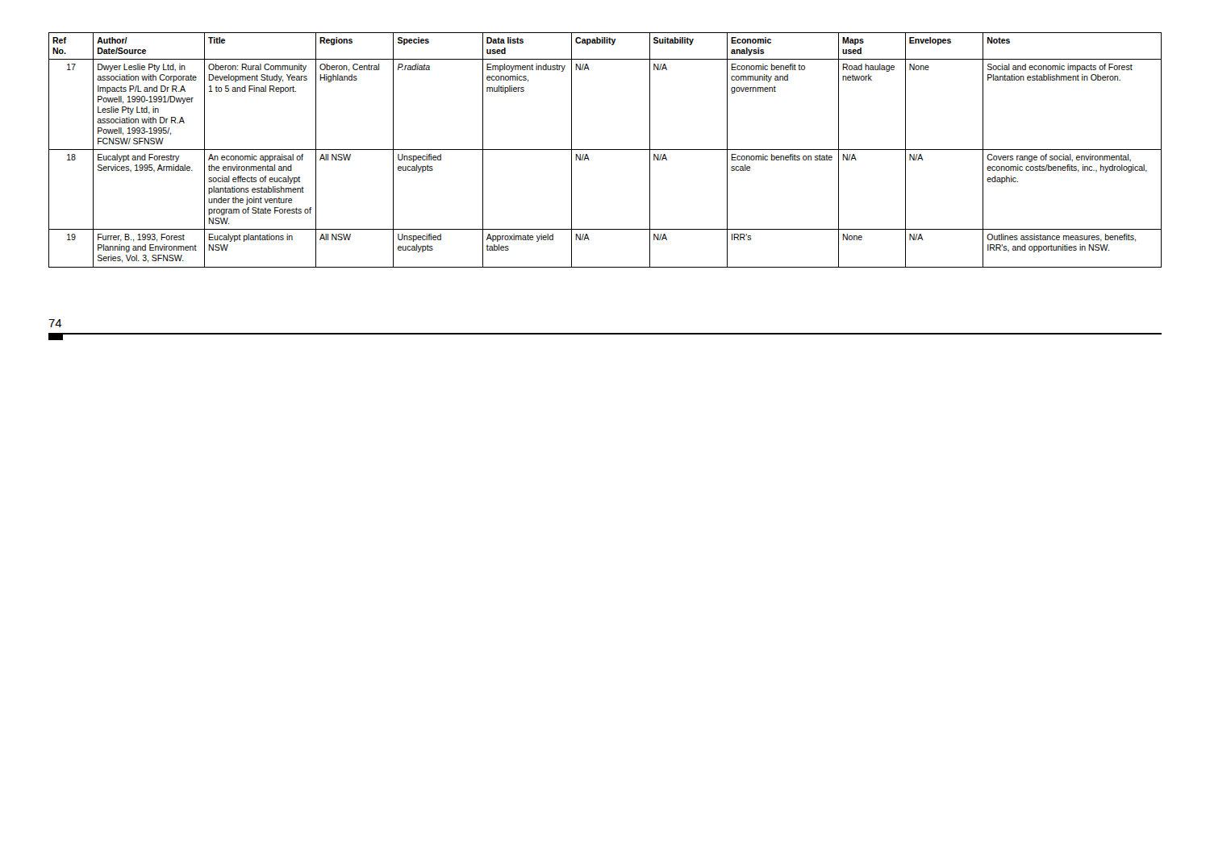| Ref No. | Author/ Date/Source | Title | Regions | Species | Data lists used | Capability | Suitability | Economic analysis | Maps used | Envelopes | Notes |
| --- | --- | --- | --- | --- | --- | --- | --- | --- | --- | --- | --- |
| 17 | Dwyer Leslie Pty Ltd, in association with Corporate Impacts P/L and Dr R.A Powell, 1990-1991/Dwyer Leslie Pty Ltd, in association with Dr R.A Powell, 1993-1995/, FCNSW/ SFNSW | Oberon: Rural Community Development Study, Years 1 to 5 and Final Report. | Oberon, Central Highlands | P.radiata | Employment industry economics, multipliers | N/A | N/A | Economic benefit to community and government | Road haulage network | None | Social and economic impacts of Forest Plantation establishment in Oberon. |
| 18 | Eucalypt and Forestry Services, 1995, Armidale. | An economic appraisal of the environmental and social effects of eucalypt plantations establishment under the joint venture program of State Forests of NSW. | All NSW | Unspecified eucalypts | | N/A | N/A | Economic benefits on state scale | N/A | N/A | Covers range of social, environmental, economic costs/benefits, inc., hydrological, edaphic. |
| 19 | Furrer, B., 1993, Forest Planning and Environment Series, Vol. 3, SFNSW. | Eucalypt plantations in NSW | All NSW | Unspecified eucalypts | Approximate yield tables | N/A | N/A | IRR's | None | N/A | Outlines assistance measures, benefits, IRR's, and opportunities in NSW. |
74